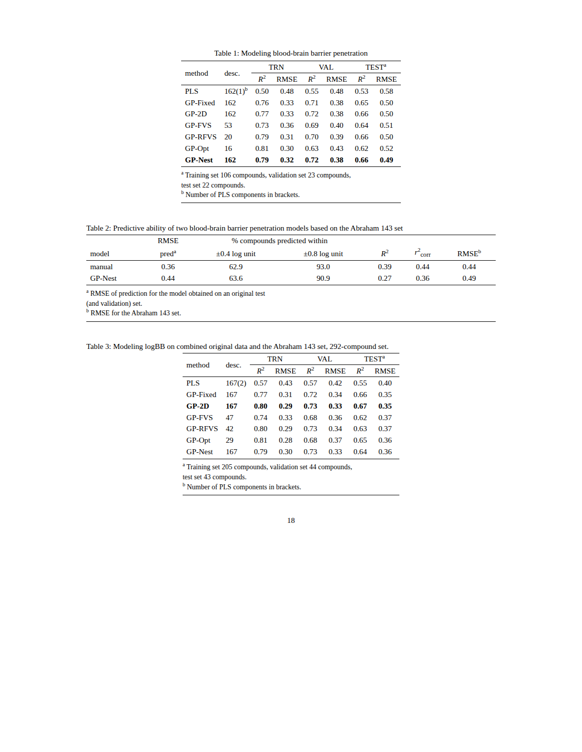Table 1: Modeling blood-brain barrier penetration
| method | desc. | TRN | VAL | TEST a |
| --- | --- | --- | --- | --- |
| R 2 | RMSE | R 2 | RMSE | R 2 | RMSE |
| PLS | 162(1) b | 0.50 | 0.48 | 0.55 | 0.48 | 0.53 | 0.58 |
| GP-Fixed | 162 | 0.76 | 0.33 | 0.71 | 0.38 | 0.65 | 0.50 |
| GP-2D | 162 | 0.77 | 0.33 | 0.72 | 0.38 | 0.66 | 0.50 |
| GP-FVS | 53 | 0.73 | 0.36 | 0.69 | 0.40 | 0.64 | 0.51 |
| GP-RFVS | 20 | 0.79 | 0.31 | 0.70 | 0.39 | 0.66 | 0.50 |
| GP-Opt | 16 | 0.81 | 0.30 | 0.63 | 0.43 | 0.62 | 0.52 |
| GP-Nest | 162 | 0.79 | 0.32 | 0.72 | 0.38 | 0.66 | 0.49 |
a Training set 106 compounds, validation set 23 compounds,
test set 22 compounds.
b Number of PLS components in brackets.
Table 2: Predictive ability of two blood-brain barrier penetration models based on the Abraham 143 set
| | RMSE | % compounds predicted within | | | |
| --- | --- | --- | --- | --- | --- |
| model | pred a | ±0.4 log unit | ±0.8 log unit | R 2 | r 2 corr | RMSE b |
| manual | 0.36 | 62.9 | 93.0 | 0.39 | 0.44 | 0.44 |
| GP-Nest | 0.44 | 63.6 | 90.9 | 0.27 | 0.36 | 0.49 |
a RMSE of prediction for the model obtained on an original test
(and validation) set.
b RMSE for the Abraham 143 set.
Table 3: Modeling logBB on combined original data and the Abraham 143 set, 292-compound set.
| method | desc. | TRN | VAL | TEST a |
| --- | --- | --- | --- | --- |
| R 2 | RMSE | R 2 | RMSE | R 2 | RMSE |
| PLS | 167(2) | 0.57 | 0.43 | 0.57 | 0.42 | 0.55 | 0.40 |
| GP-Fixed | 167 | 0.77 | 0.31 | 0.72 | 0.34 | 0.66 | 0.35 |
| GP-2D | 167 | 0.80 | 0.29 | 0.73 | 0.33 | 0.67 | 0.35 |
| GP-FVS | 47 | 0.74 | 0.33 | 0.68 | 0.36 | 0.62 | 0.37 |
| GP-RFVS | 42 | 0.80 | 0.29 | 0.73 | 0.34 | 0.63 | 0.37 |
| GP-Opt | 29 | 0.81 | 0.28 | 0.68 | 0.37 | 0.65 | 0.36 |
| GP-Nest | 167 | 0.79 | 0.30 | 0.73 | 0.33 | 0.64 | 0.36 |
a Training set 205 compounds, validation set 44 compounds,
test set 43 compounds.
b Number of PLS components in brackets.
18